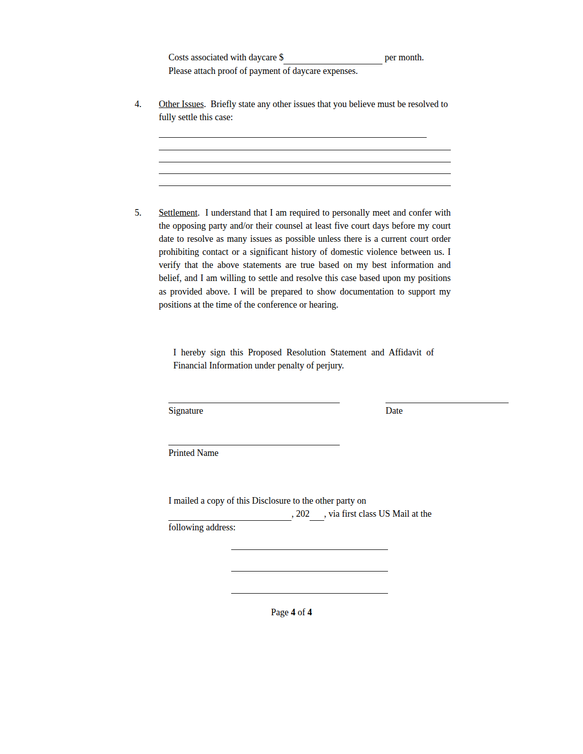Costs associated with daycare $ per month. Please attach proof of payment of daycare expenses.
4.
Other Issues. Briefly state any other issues that you believe must be resolved to fully settle this case:
5.
Settlement. I understand that I am required to personally meet and confer with the opposing party and/or their counsel at least five court days before my court date to resolve as many issues as possible unless there is a current court order prohibiting contact or a significant history of domestic violence between us. I verify that the above statements are true based on my best information and belief, and I am willing to settle and resolve this case based upon my positions as provided above. I will be prepared to show documentation to support my positions at the time of the conference or hearing.
I hereby sign this Proposed Resolution Statement and Affidavit of Financial Information under penalty of perjury.
Signature
Date
Printed Name
I mailed a copy of this Disclosure to the other party on , 202 , via first class US Mail at the following address:
Page 4 of 4